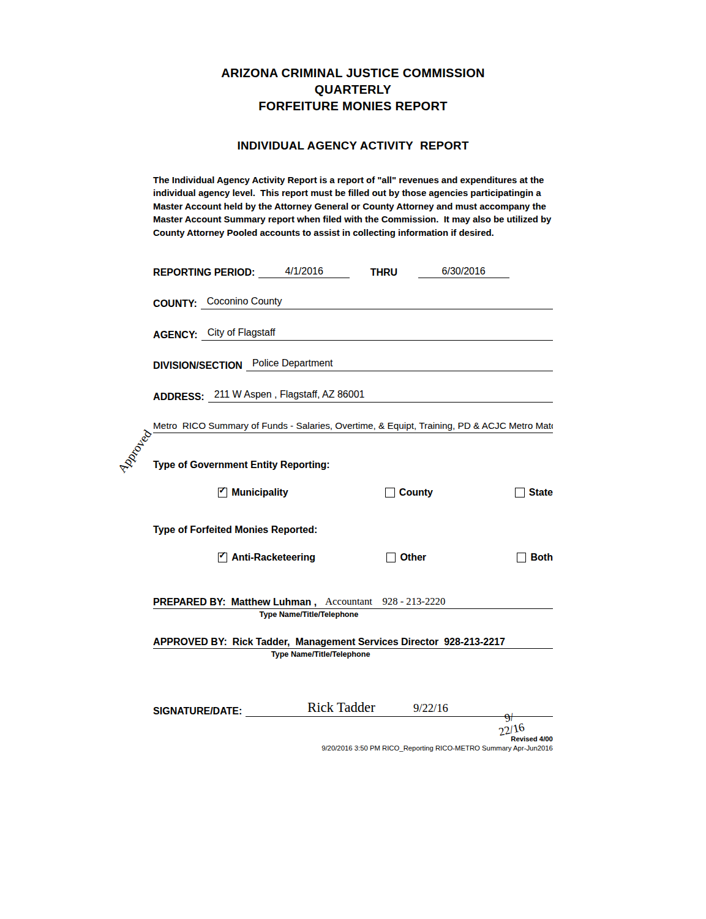ARIZONA CRIMINAL JUSTICE COMMISSION
QUARTERLY
FORFEITURE MONIES REPORT
INDIVIDUAL AGENCY ACTIVITY REPORT
The Individual Agency Activity Report is a report of "all" revenues and expenditures at the individual agency level. This report must be filled out by those agencies participatingin a Master Account held by the Attorney General or County Attorney and must accompany the Master Account Summary report when filed with the Commission. It may also be utilized by County Attorney Pooled accounts to assist in collecting information if desired.
REPORTING PERIOD: 4/1/2016 THRU 6/30/2016
COUNTY: Coconino County
AGENCY: City of Flagstaff
DIVISION/SECTION Police Department
ADDRESS: 211 W Aspen , Flagstaff, AZ 86001
Metro RICO Summary of Funds - Salaries, Overtime, & Equipt, Training, PD & ACJC Metro Match fu
Type of Government Entity Reporting:
Municipality County State
Type of Forfeited Monies Reported:
Anti-Racketeering Other Both
PREPARED BY: Matthew Luhman , Accountant 928 - 213-2220
Type Name/Title/Telephone
APPROVED BY: Rick Tadder, Management Services Director 928-213-2217
Type Name/Title/Telephone
SIGNATURE/DATE: Rick Tadder 9/22/16
9/
22/16
Approved
Revised 4/00
9/20/2016 3:50 PM RICO_Reporting RICO-METRO Summary Apr-Jun2016